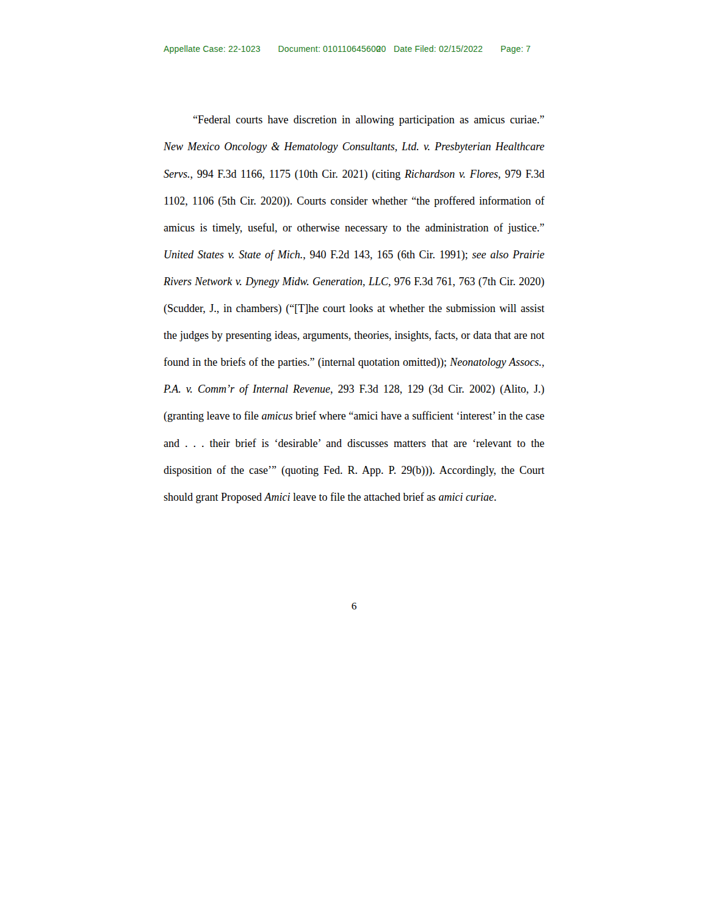Appellate Case: 22-1023 Document: 01011064560020 Date Filed: 02/15/2022 Page: 7
“Federal courts have discretion in allowing participation as amicus curiae.” New Mexico Oncology & Hematology Consultants, Ltd. v. Presbyterian Healthcare Servs., 994 F.3d 1166, 1175 (10th Cir. 2021) (citing Richardson v. Flores, 979 F.3d 1102, 1106 (5th Cir. 2020)). Courts consider whether “the proffered information of amicus is timely, useful, or otherwise necessary to the administration of justice.” United States v. State of Mich., 940 F.2d 143, 165 (6th Cir. 1991); see also Prairie Rivers Network v. Dynegy Midw. Generation, LLC, 976 F.3d 761, 763 (7th Cir. 2020) (Scudder, J., in chambers) (“[T]he court looks at whether the submission will assist the judges by presenting ideas, arguments, theories, insights, facts, or data that are not found in the briefs of the parties.” (internal quotation omitted)); Neonatology Assocs., P.A. v. Comm’r of Internal Revenue, 293 F.3d 128, 129 (3d Cir. 2002) (Alito, J.) (granting leave to file amicus brief where “amici have a sufficient ‘interest’ in the case and . . . their brief is ‘desirable’ and discusses matters that are ‘relevant to the disposition of the case’” (quoting Fed. R. App. P. 29(b))). Accordingly, the Court should grant Proposed Amici leave to file the attached brief as amici curiae.
6